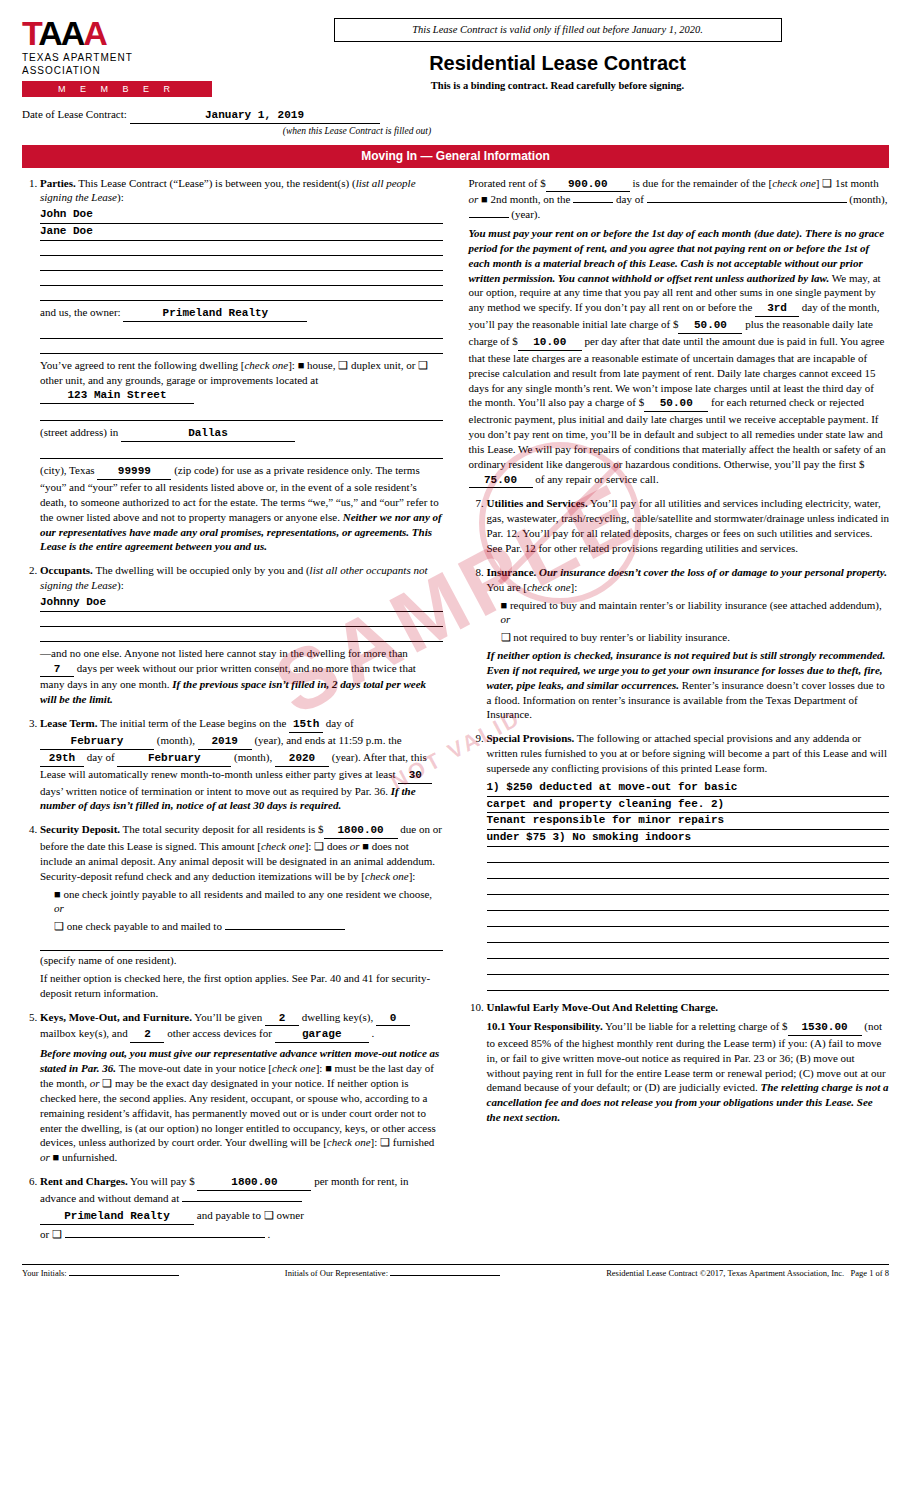TAAA
TEXAS APARTMENT ASSOCIATION
M E M B E R
This Lease Contract is valid only if filled out before January 1, 2020.
Residential Lease Contract
This is a binding contract. Read carefully before signing.
Date of Lease Contract: January 1, 2019
(when this Lease Contract is filled out)
Moving In — General Information
Parties. This Lease Contract (“Lease”) is between you, the resident(s) (list all people signing the Lease):
John Doe
Jane Doe
and us, the owner: Primeland Realty
You’ve agreed to rent the following dwelling [check one]: ■ house, ❑ duplex unit, or ❑ other unit, and any grounds, garage or improvements located at 123 Main Street
(street address) in Dallas
(city), Texas 99999 (zip code) for use as a private residence only. The terms “you” and “your” refer to all residents listed above or, in the event of a sole resident’s death, to someone authorized to act for the estate. The terms “we,” “us,” and “our” refer to the owner listed above and not to property managers or anyone else. Neither we nor any of our representatives have made any oral promises, representations, or agreements. This Lease is the entire agreement between you and us.
Occupants. The dwelling will be occupied only by you and (list all other occupants not signing the Lease):
Johnny Doe
—and no one else. Anyone not listed here cannot stay in the dwelling for more than 7 days per week without our prior written consent, and no more than twice that many days in any one month. If the previous space isn’t filled in, 2 days total per week will be the limit.
Lease Term. The initial term of the Lease begins on the 15th day of February (month), 2019 (year), and ends at 11:59 p.m. the 29th day of February (month), 2020 (year). After that, this Lease will automatically renew month-to-month unless either party gives at least 30 days’ written notice of termination or intent to move out as required by Par. 36. If the number of days isn’t filled in, notice of at least 30 days is required.
Security Deposit. The total security deposit for all residents is $1800.00 due on or before the date this Lease is signed. This amount [check one]: ❑ does or ■ does not include an animal deposit. Any animal deposit will be designated in an animal addendum. Security-deposit refund check and any deduction itemizations will be by [check one]:
■ one check jointly payable to all residents and mailed to any one resident we choose, or
❑ one check payable to and mailed to
(specify name of one resident).
If neither option is checked here, the first option applies. See Par. 40 and 41 for security-deposit return information.
Keys, Move-Out, and Furniture. You’ll be given 2 dwelling key(s), 0 mailbox key(s), and 2 other access devices for garage .
Before moving out, you must give our representative advance written move-out notice as stated in Par. 36. The move-out date in your notice [check one]: ■ must be the last day of the month, or ❑ may be the exact day designated in your notice. If neither option is checked here, the second applies. Any resident, occupant, or spouse who, according to a remaining resident’s affidavit, has permanently moved out or is under court order not to enter the dwelling, is (at our option) no longer entitled to occupancy, keys, or other access devices, unless authorized by court order. Your dwelling will be [check one]: ❑ furnished or ■ unfurnished.
Rent and Charges. You will pay $ 1800.00 per month for rent, in advance and without demand at
Primeland Realty and payable to ❑ owner
or ❑ .
Prorated rent of $900.00 is due for the remainder of the [check one] ❑ 1st month or ■ 2nd month, on the day of (month), (year).
You must pay your rent on or before the 1st day of each month (due date). There is no grace period for the payment of rent, and you agree that not paying rent on or before the 1st of each month is a material breach of this Lease. Cash is not acceptable without our prior written permission. You cannot withhold or offset rent unless authorized by law. We may, at our option, require at any time that you pay all rent and other sums in one single payment by any method we specify. If you don’t pay all rent on or before the 3rd day of the month, you’ll pay the reasonable initial late charge of $50.00 plus the reasonable daily late charge of $10.00 per day after that date until the amount due is paid in full. You agree that these late charges are a reasonable estimate of uncertain damages that are incapable of precise calculation and result from late payment of rent. Daily late charges cannot exceed 15 days for any single month’s rent. We won’t impose late charges until at least the third day of the month. You’ll also pay a charge of $50.00 for each returned check or rejected electronic payment, plus initial and daily late charges until we receive acceptable payment. If you don’t pay rent on time, you’ll be in default and subject to all remedies under state law and this Lease. We will pay for repairs of conditions that materially affect the health or safety of an ordinary resident like dangerous or hazardous conditions. Otherwise, you’ll pay the first $75.00 of any repair or service call.
Utilities and Services. You’ll pay for all utilities and services including electricity, water, gas, wastewater, trash/recycling, cable/satellite and stormwater/drainage unless indicated in Par. 12. You’ll pay for all related deposits, charges or fees on such utilities and services. See Par. 12 for other related provisions regarding utilities and services.
Insurance. Our insurance doesn’t cover the loss of or damage to your personal property. You are [check one]:
■ required to buy and maintain renter’s or liability insurance (see attached addendum), or
❑ not required to buy renter’s or liability insurance.
If neither option is checked, insurance is not required but is still strongly recommended. Even if not required, we urge you to get your own insurance for losses due to theft, fire, water, pipe leaks, and similar occurrences. Renter’s insurance doesn’t cover losses due to a flood. Information on renter’s insurance is available from the Texas Department of Insurance.
Special Provisions. The following or attached special provisions and any addenda or written rules furnished to you at or before signing will become a part of this Lease and will supersede any conflicting provisions of this printed Lease form.
1) $250 deducted at move-out for basic
carpet and property cleaning fee. 2)
Tenant responsible for minor repairs
under $75 3) No smoking indoors
Unlawful Early Move-Out And Reletting Charge.
10.1 Your Responsibility. You’ll be liable for a reletting charge of $1530.00 (not to exceed 85% of the highest monthly rent during the Lease term) if you: (A) fail to move in, or fail to give written move-out notice as required in Par. 23 or 36; (B) move out without paying rent in full for the entire Lease term or renewal period; (C) move out at our demand because of your default; or (D) are judicially evicted. The reletting charge is not a cancellation fee and does not release you from your obligations under this Lease. See the next section.
Your Initials:
Initials of Our Representative:
Residential Lease Contract ©2017, Texas Apartment Association, Inc. Page 1 of 8
SAMPLE
NOT VALID